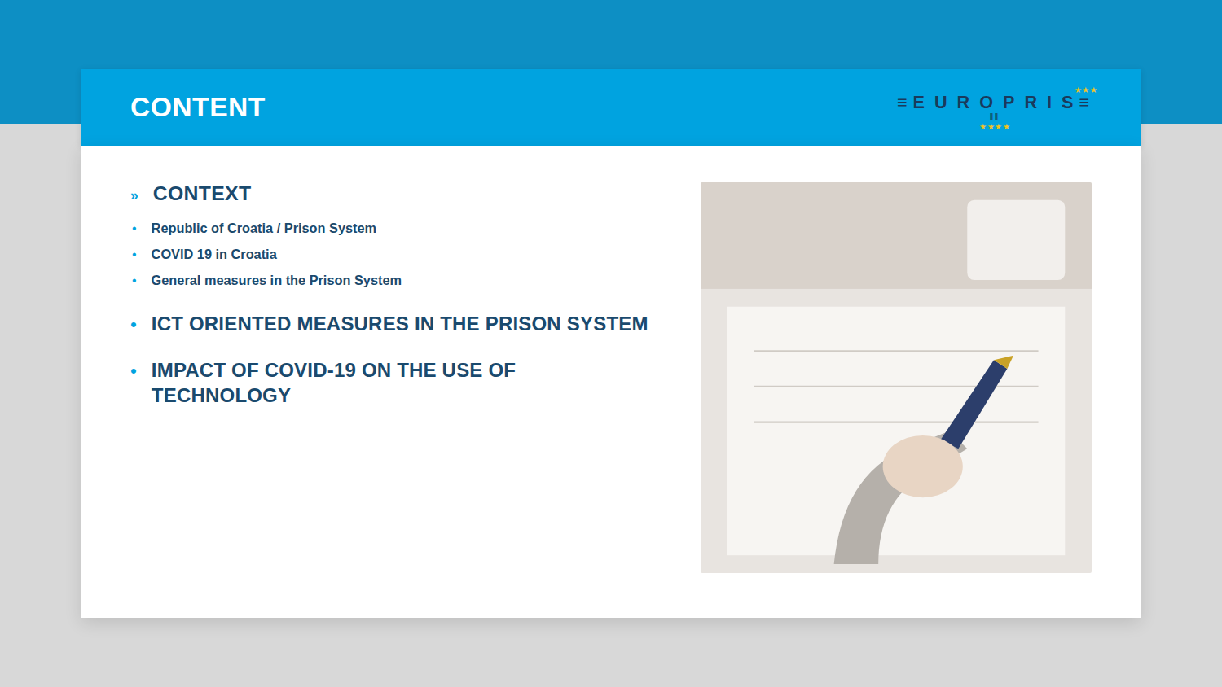CONTENT
★ ★ ★ ≡E U R O P R I S≡ ‖‖ ★ ★ ★ ★
» CONTEXT
• Republic of Croatia / Prison System
• COVID 19 in Croatia
• General measures in the Prison System
• ICT ORIENTED MEASURES IN THE PRISON SYSTEM
• IMPACT OF COVID-19 ON THE USE OF TECHNOLOGY